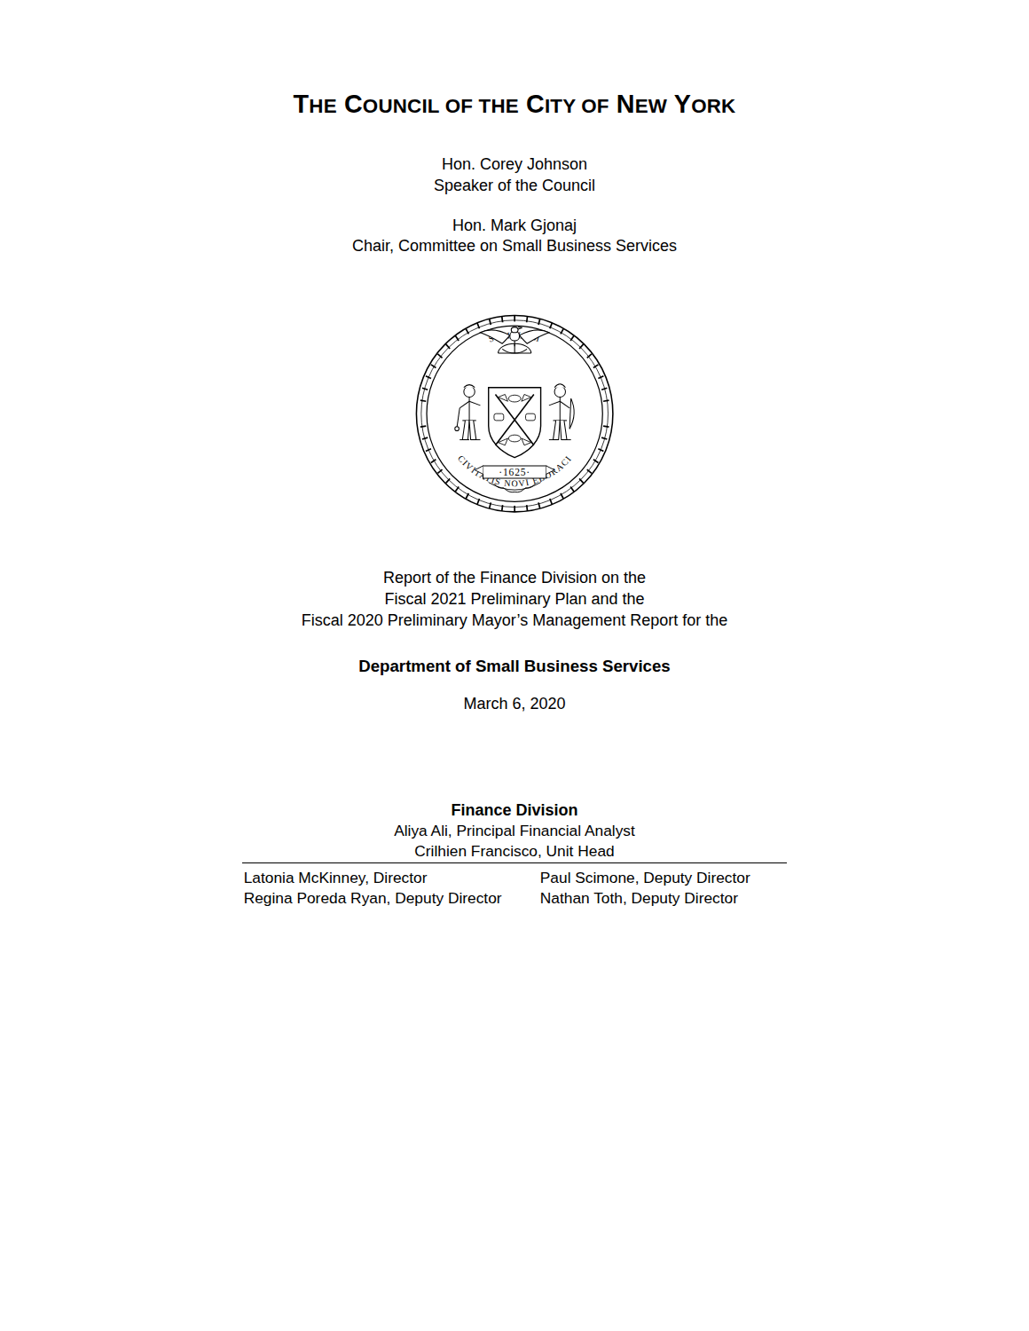The Council of the City of New York
Hon. Corey Johnson
Speaker of the Council
Hon. Mark Gjonaj
Chair, Committee on Small Business Services
SIGILLVM CIVITATIS NOVI EBORACI ·1625·
Report of the Finance Division on the
Fiscal 2021 Preliminary Plan and the
Fiscal 2020 Preliminary Mayor’s Management Report for the
Department of Small Business Services
March 6, 2020
Finance Division
Aliya Ali, Principal Financial Analyst
Crilhien Francisco, Unit Head
| Latonia McKinney, Director | Paul Scimone, Deputy Director |
| Regina Poreda Ryan, Deputy Director | Nathan Toth, Deputy Director |